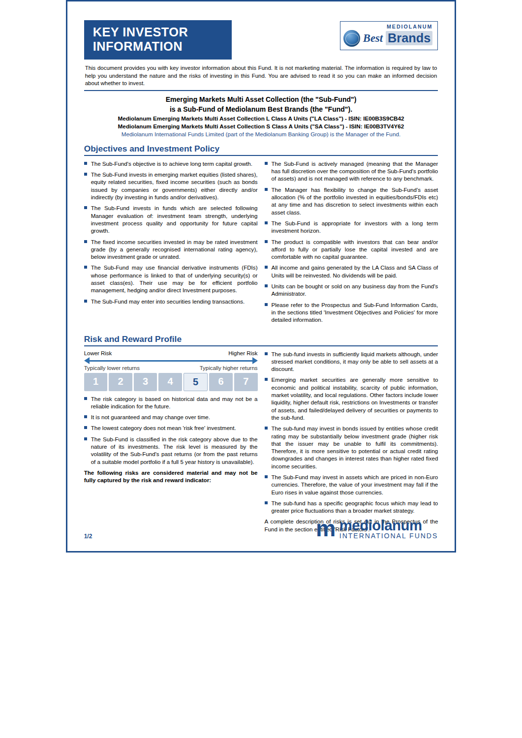KEY INVESTOR
INFORMATION
MEDIOLANUM
Best Brands
This document provides you with key investor information about this Fund. It is not marketing material. The information is required by law to help you understand the nature and the risks of investing in this Fund. You are advised to read it so you can make an informed decision about whether to invest.
Emerging Markets Multi Asset Collection (the "Sub-Fund")
is a Sub-Fund of Mediolanum Best Brands (the "Fund").
Mediolanum Emerging Markets Multi Asset Collection L Class A Units ("LA Class") - ISIN: IE00B3S9CB42
Mediolanum Emerging Markets Multi Asset Collection S Class A Units ("SA Class") - ISIN: IE00B3TV4Y62
Mediolanum International Funds Limited (part of the Mediolanum Banking Group) is the Manager of the Fund.
Objectives and Investment Policy
The Sub-Fund's objective is to achieve long term capital growth.
The Sub-Fund invests in emerging market equities (listed shares), equity related securities, fixed income securities (such as bonds issued by companies or governments) either directly and/or indirectly (by investing in funds and/or derivatives).
The Sub-Fund invests in funds which are selected following Manager evaluation of: investment team strength, underlying investment process quality and opportunity for future capital growth.
The fixed income securities invested in may be rated investment grade (by a generally recognised international rating agency), below investment grade or unrated.
The Sub-Fund may use financial derivative instruments (FDIs) whose performance is linked to that of underlying security(s) or asset class(es). Their use may be for efficient portfolio management, hedging and/or direct Investment purposes.
The Sub-Fund may enter into securities lending transactions.
The Sub-Fund is actively managed (meaning that the Manager has full discretion over the composition of the Sub-Fund's portfolio of assets) and is not managed with reference to any benchmark.
The Manager has flexibility to change the Sub-Fund’s asset allocation (% of the portfolio invested in equities/bonds/FDIs etc) at any time and has discretion to select investments within each asset class.
The Sub-Fund is appropriate for investors with a long term investment horizon.
The product is compatible with investors that can bear and/or afford to fully or partially lose the capital invested and are comfortable with no capital guarantee.
All income and gains generated by the LA Class and SA Class of Units will be reinvested. No dividends will be paid.
Units can be bought or sold on any business day from the Fund's Administrator.
Please refer to the Prospectus and Sub-Fund Information Cards, in the sections titled 'Investment Objectives and Policies' for more detailed information.
Risk and Reward Profile
Lower Risk Higher Risk
Typically lower returns Typically higher returns
1
2
3
4
5
6
7
The risk category is based on historical data and may not be a reliable indication for the future.
It is not guaranteed and may change over time.
The lowest category does not mean 'risk free' investment.
The Sub-Fund is classified in the risk category above due to the nature of its investments. The risk level is measured by the volatility of the Sub-Fund's past returns (or from the past returns of a suitable model portfolio if a full 5 year history is unavailable).
The following risks are considered material and may not be fully captured by the risk and reward indicator:
The sub-fund invests in sufficiently liquid markets although, under stressed market conditions, it may only be able to sell assets at a discount.
Emerging market securities are generally more sensitive to economic and political instability, scarcity of public information, market volatility, and local regulations. Other factors include lower liquidity, higher default risk, restrictions on Investments or transfer of assets, and failed/delayed delivery of securities or payments to the sub-fund.
The sub-fund may invest in bonds issued by entities whose credit rating may be substantially below investment grade (higher risk that the issuer may be unable to fulfil its commitments). Therefore, it is more sensitive to potential or actual credit rating downgrades and changes in interest rates than higher rated fixed income securities.
The Sub-Fund may invest in assets which are priced in non-Euro currencies. Therefore, the value of your investment may fall if the Euro rises in value against those currencies.
The sub-fund has a specific geographic focus which may lead to greater price fluctuations than a broader market strategy.
A complete description of risks is set out in the Prospectus of the Fund in the section entitled 'Risk Factors'.
1/2
m
mediolanum
INTERNATIONAL FUNDS